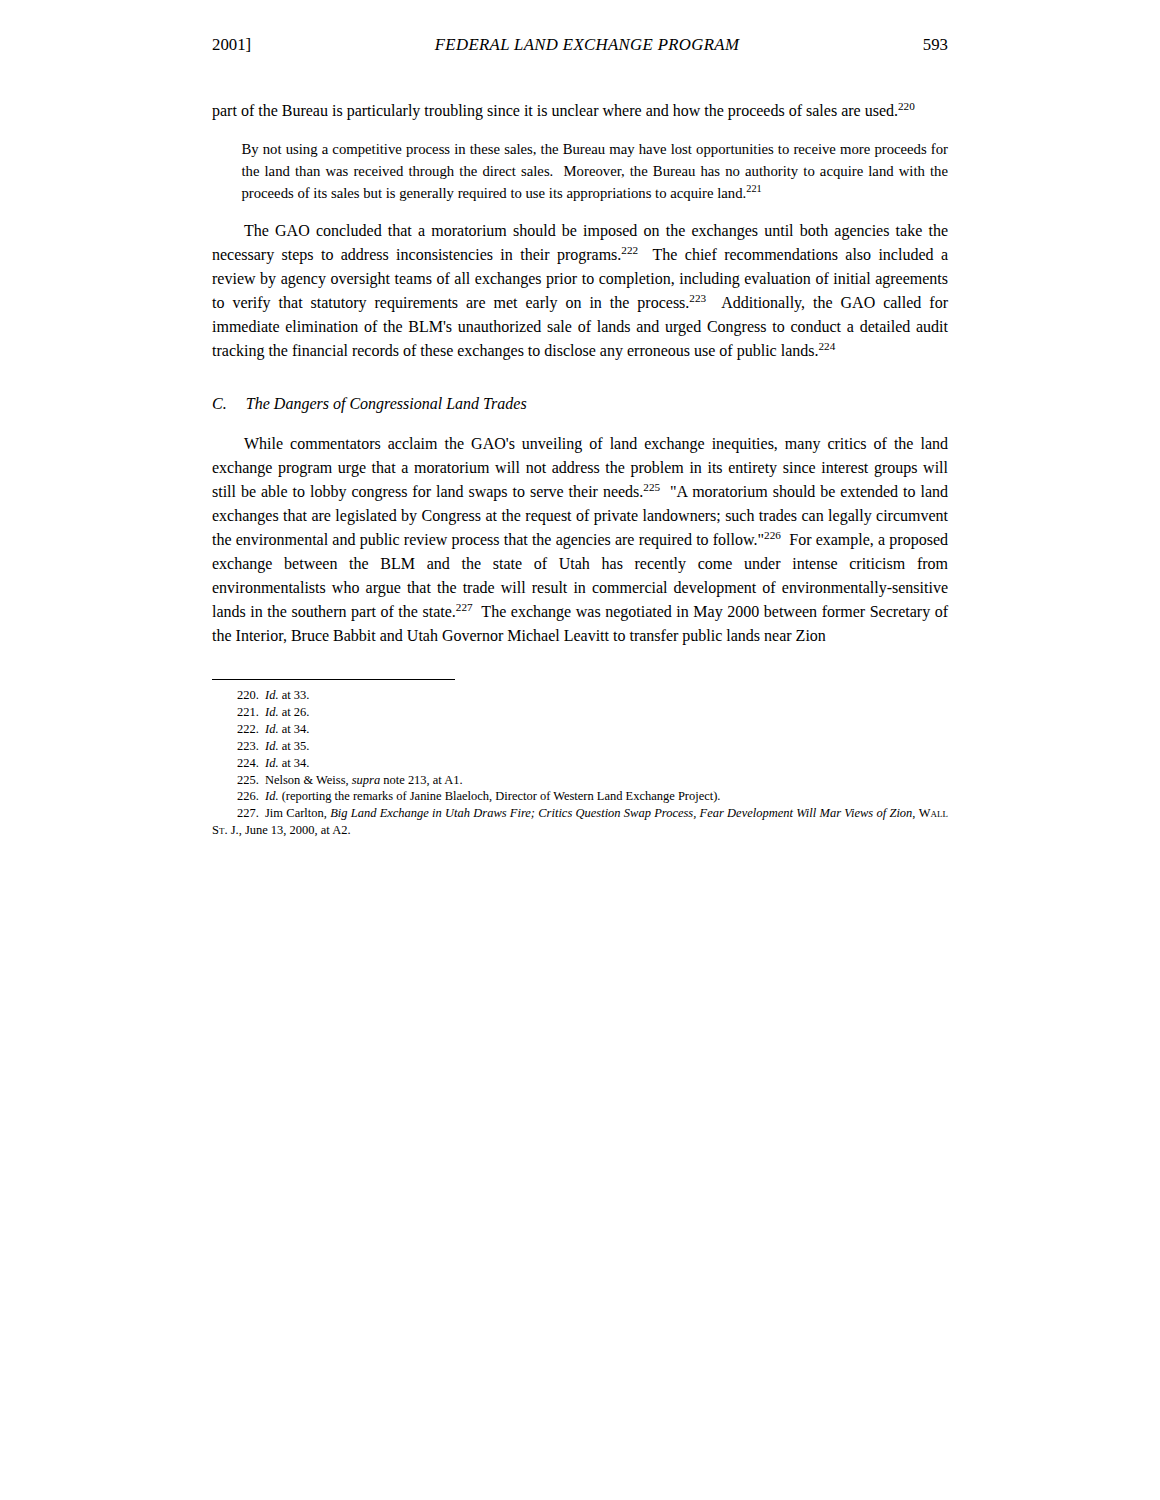2001] FEDERAL LAND EXCHANGE PROGRAM 593
part of the Bureau is particularly troubling since it is unclear where and how the proceeds of sales are used.220
By not using a competitive process in these sales, the Bureau may have lost opportunities to receive more proceeds for the land than was received through the direct sales. Moreover, the Bureau has no authority to acquire land with the proceeds of its sales but is generally required to use its appropriations to acquire land.221
The GAO concluded that a moratorium should be imposed on the exchanges until both agencies take the necessary steps to address inconsistencies in their programs.222 The chief recommendations also included a review by agency oversight teams of all exchanges prior to completion, including evaluation of initial agreements to verify that statutory requirements are met early on in the process.223 Additionally, the GAO called for immediate elimination of the BLM's unauthorized sale of lands and urged Congress to conduct a detailed audit tracking the financial records of these exchanges to disclose any erroneous use of public lands.224
C. The Dangers of Congressional Land Trades
While commentators acclaim the GAO's unveiling of land exchange inequities, many critics of the land exchange program urge that a moratorium will not address the problem in its entirety since interest groups will still be able to lobby congress for land swaps to serve their needs.225 "A moratorium should be extended to land exchanges that are legislated by Congress at the request of private landowners; such trades can legally circumvent the environmental and public review process that the agencies are required to follow."226 For example, a proposed exchange between the BLM and the state of Utah has recently come under intense criticism from environmentalists who argue that the trade will result in commercial development of environmentally-sensitive lands in the southern part of the state.227 The exchange was negotiated in May 2000 between former Secretary of the Interior, Bruce Babbit and Utah Governor Michael Leavitt to transfer public lands near Zion
220. Id. at 33.
221. Id. at 26.
222. Id. at 34.
223. Id. at 35.
224. Id. at 34.
225. Nelson & Weiss, supra note 213, at A1.
226. Id. (reporting the remarks of Janine Blaeloch, Director of Western Land Exchange Project).
227. Jim Carlton, Big Land Exchange in Utah Draws Fire; Critics Question Swap Process, Fear Development Will Mar Views of Zion, Wall St. J., June 13, 2000, at A2.